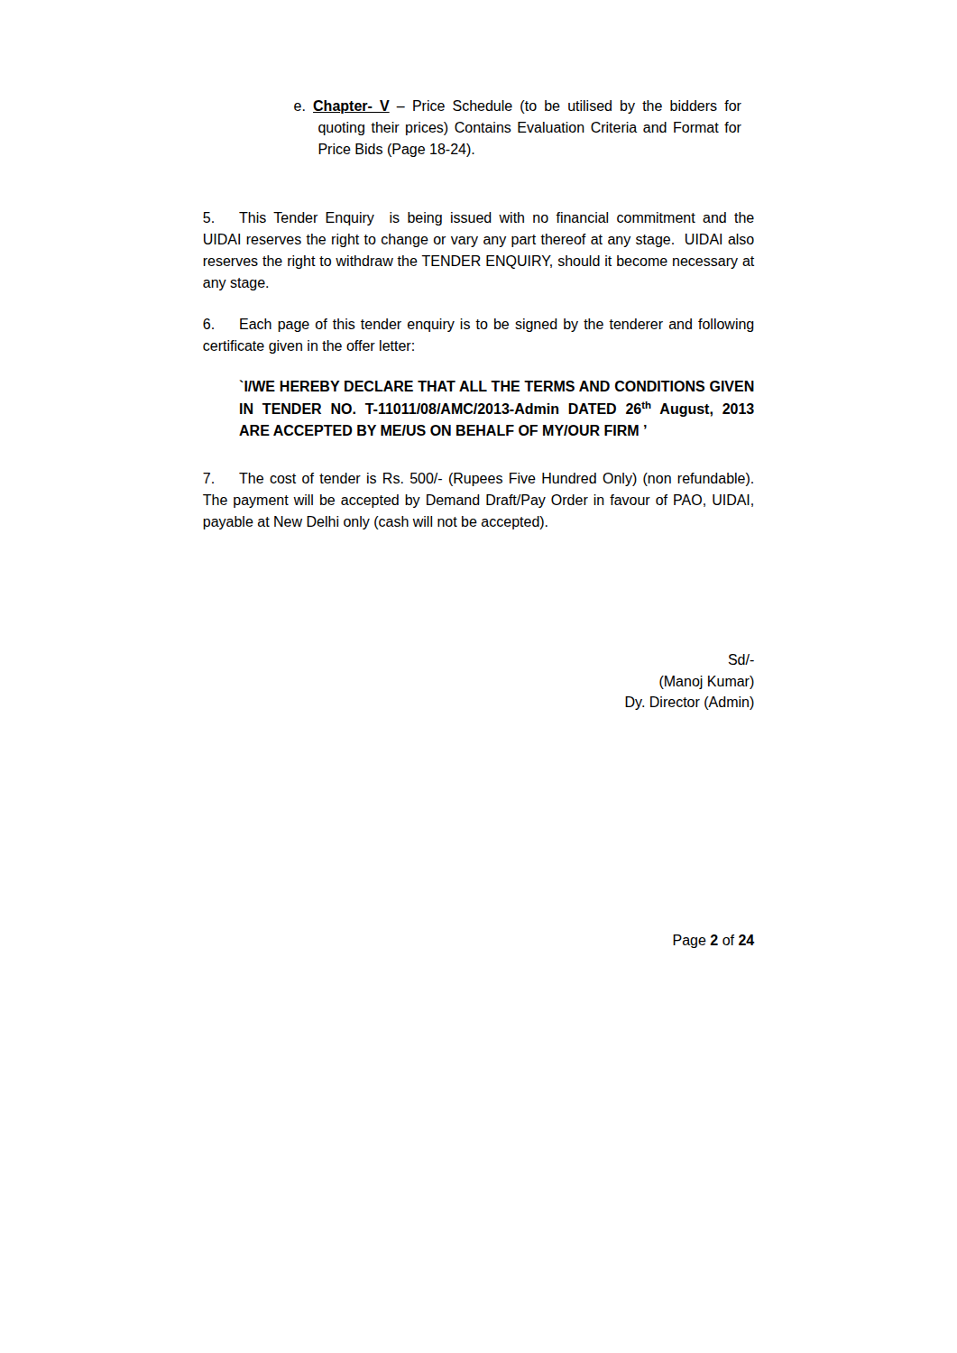e. Chapter- V – Price Schedule (to be utilised by the bidders for quoting their prices) Contains Evaluation Criteria and Format for Price Bids (Page 18-24).
5. This Tender Enquiry is being issued with no financial commitment and the UIDAI reserves the right to change or vary any part thereof at any stage. UIDAI also reserves the right to withdraw the TENDER ENQUIRY, should it become necessary at any stage.
6. Each page of this tender enquiry is to be signed by the tenderer and following certificate given in the offer letter:
`I/WE HEREBY DECLARE THAT ALL THE TERMS AND CONDITIONS GIVEN IN TENDER NO. T-11011/08/AMC/2013-Admin DATED 26th August, 2013 ARE ACCEPTED BY ME/US ON BEHALF OF MY/OUR FIRM ’
7. The cost of tender is Rs. 500/- (Rupees Five Hundred Only) (non refundable). The payment will be accepted by Demand Draft/Pay Order in favour of PAO, UIDAI, payable at New Delhi only (cash will not be accepted).
Sd/-
(Manoj Kumar)
Dy. Director (Admin)
Page 2 of 24